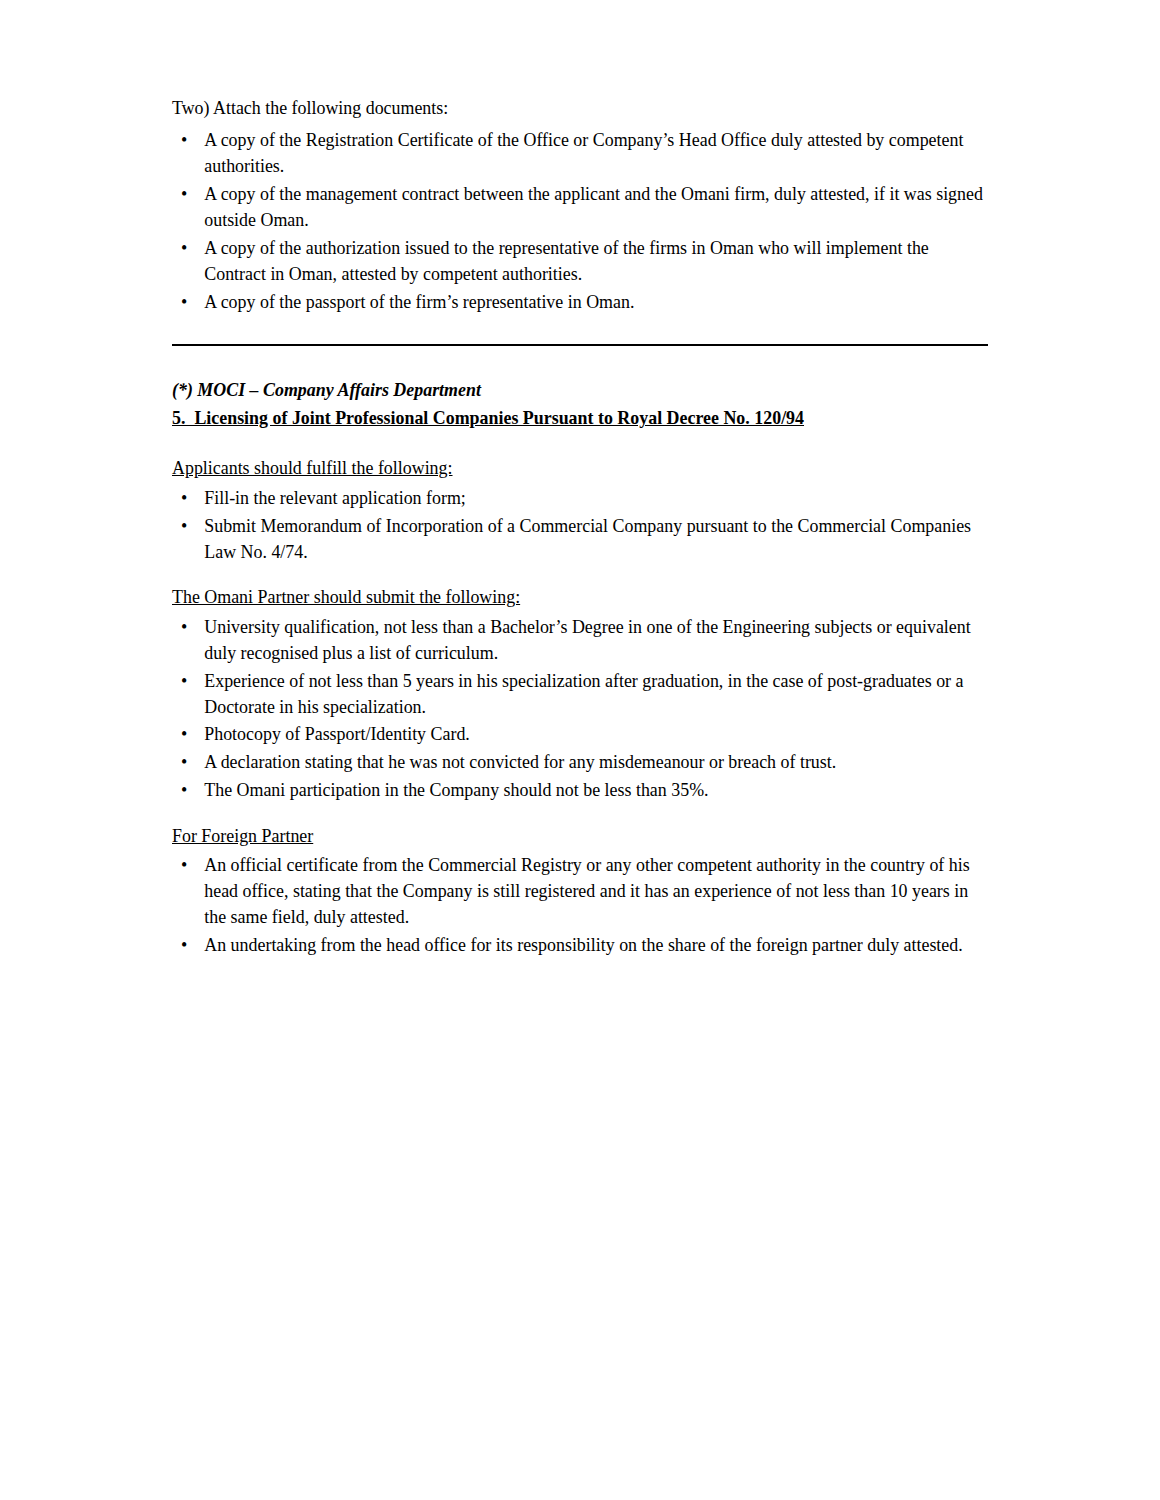Two) Attach the following documents:
A copy of the Registration Certificate of the Office or Company’s Head Office duly attested by competent authorities.
A copy of the management contract between the applicant and the Omani firm, duly attested, if it was signed outside Oman.
A copy of the authorization issued to the representative of the firms in Oman who will implement the Contract in Oman, attested by competent authorities.
A copy of the passport of the firm’s representative in Oman.
(*) MOCI – Company Affairs Department
5. Licensing of Joint Professional Companies Pursuant to Royal Decree No. 120/94
Applicants should fulfill the following:
Fill-in the relevant application form;
Submit Memorandum of Incorporation of a Commercial Company pursuant to the Commercial Companies Law No. 4/74.
The Omani Partner should submit the following:
University qualification, not less than a Bachelor’s Degree in one of the Engineering subjects or equivalent duly recognised plus a list of curriculum.
Experience of not less than 5 years in his specialization after graduation, in the case of post-graduates or a Doctorate in his specialization.
Photocopy of Passport/Identity Card.
A declaration stating that he was not convicted for any misdemeanour or breach of trust.
The Omani participation in the Company should not be less than 35%.
For Foreign Partner
An official certificate from the Commercial Registry or any other competent authority in the country of his head office, stating that the Company is still registered and it has an experience of not less than 10 years in the same field, duly attested.
An undertaking from the head office for its responsibility on the share of the foreign partner duly attested.